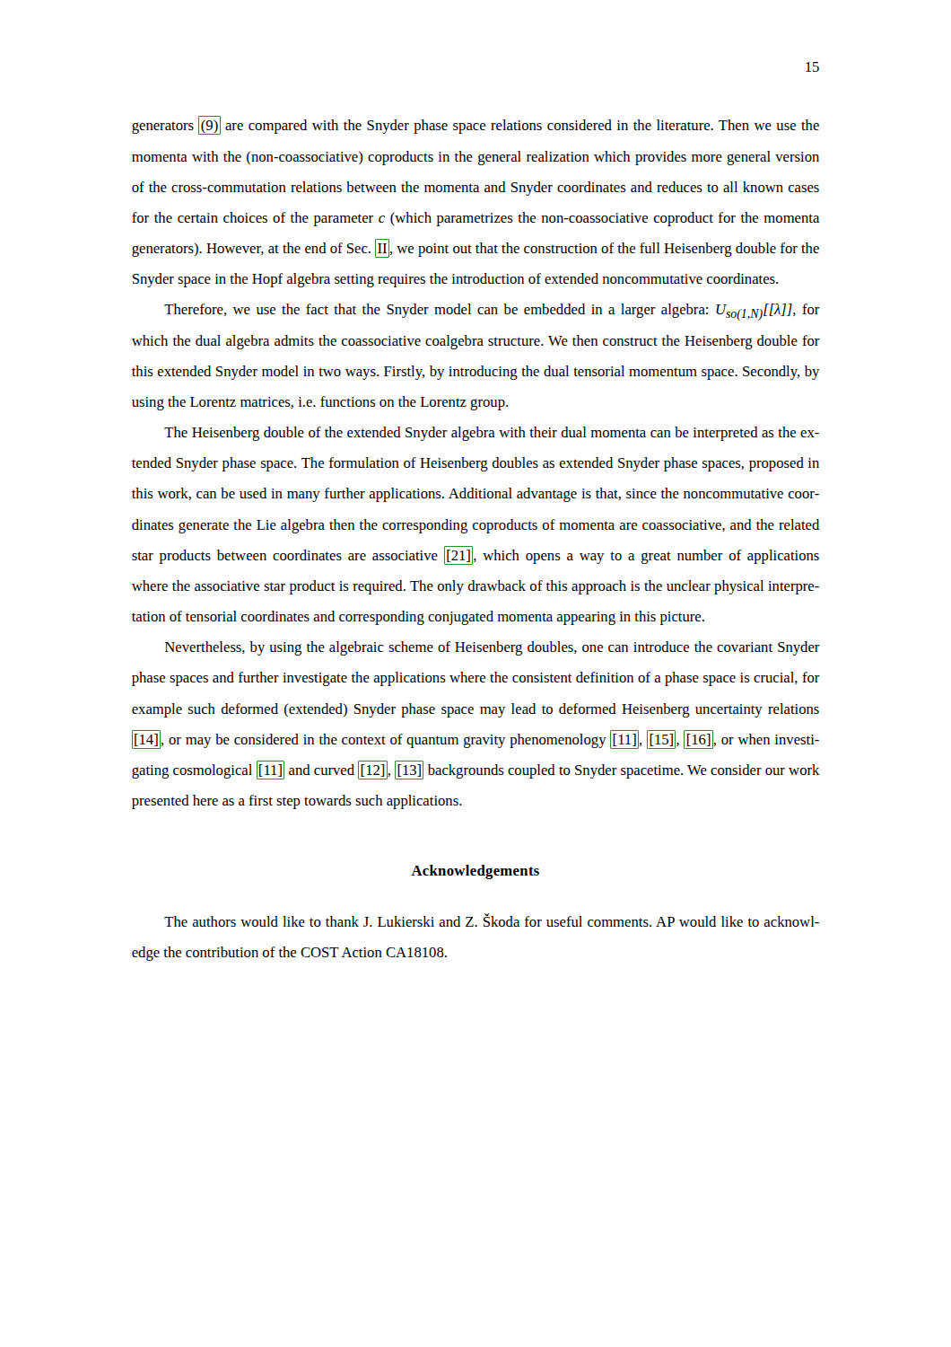15
generators (9) are compared with the Snyder phase space relations considered in the literature. Then we use the momenta with the (non-coassociative) coproducts in the general realization which provides more general version of the cross-commutation relations between the momenta and Snyder coordinates and reduces to all known cases for the certain choices of the parameter c (which parametrizes the non-coassociative coproduct for the momenta generators). However, at the end of Sec. II, we point out that the construction of the full Heisenberg double for the Snyder space in the Hopf algebra setting requires the introduction of extended noncommutative coordinates.
Therefore, we use the fact that the Snyder model can be embedded in a larger algebra: Uso(1,N)[[λ]], for which the dual algebra admits the coassociative coalgebra structure. We then construct the Heisenberg double for this extended Snyder model in two ways. Firstly, by introducing the dual tensorial momentum space. Secondly, by using the Lorentz matrices, i.e. functions on the Lorentz group.
The Heisenberg double of the extended Snyder algebra with their dual momenta can be interpreted as the extended Snyder phase space. The formulation of Heisenberg doubles as extended Snyder phase spaces, proposed in this work, can be used in many further applications. Additional advantage is that, since the noncommutative coordinates generate the Lie algebra then the corresponding coproducts of momenta are coassociative, and the related star products between coordinates are associative [21], which opens a way to a great number of applications where the associative star product is required. The only drawback of this approach is the unclear physical interpretation of tensorial coordinates and corresponding conjugated momenta appearing in this picture.
Nevertheless, by using the algebraic scheme of Heisenberg doubles, one can introduce the covariant Snyder phase spaces and further investigate the applications where the consistent definition of a phase space is crucial, for example such deformed (extended) Snyder phase space may lead to deformed Heisenberg uncertainty relations [14], or may be considered in the context of quantum gravity phenomenology [11], [15], [16], or when investigating cosmological [11] and curved [12], [13] backgrounds coupled to Snyder spacetime. We consider our work presented here as a first step towards such applications.
Acknowledgements
The authors would like to thank J. Lukierski and Z. Škoda for useful comments. AP would like to acknowledge the contribution of the COST Action CA18108.